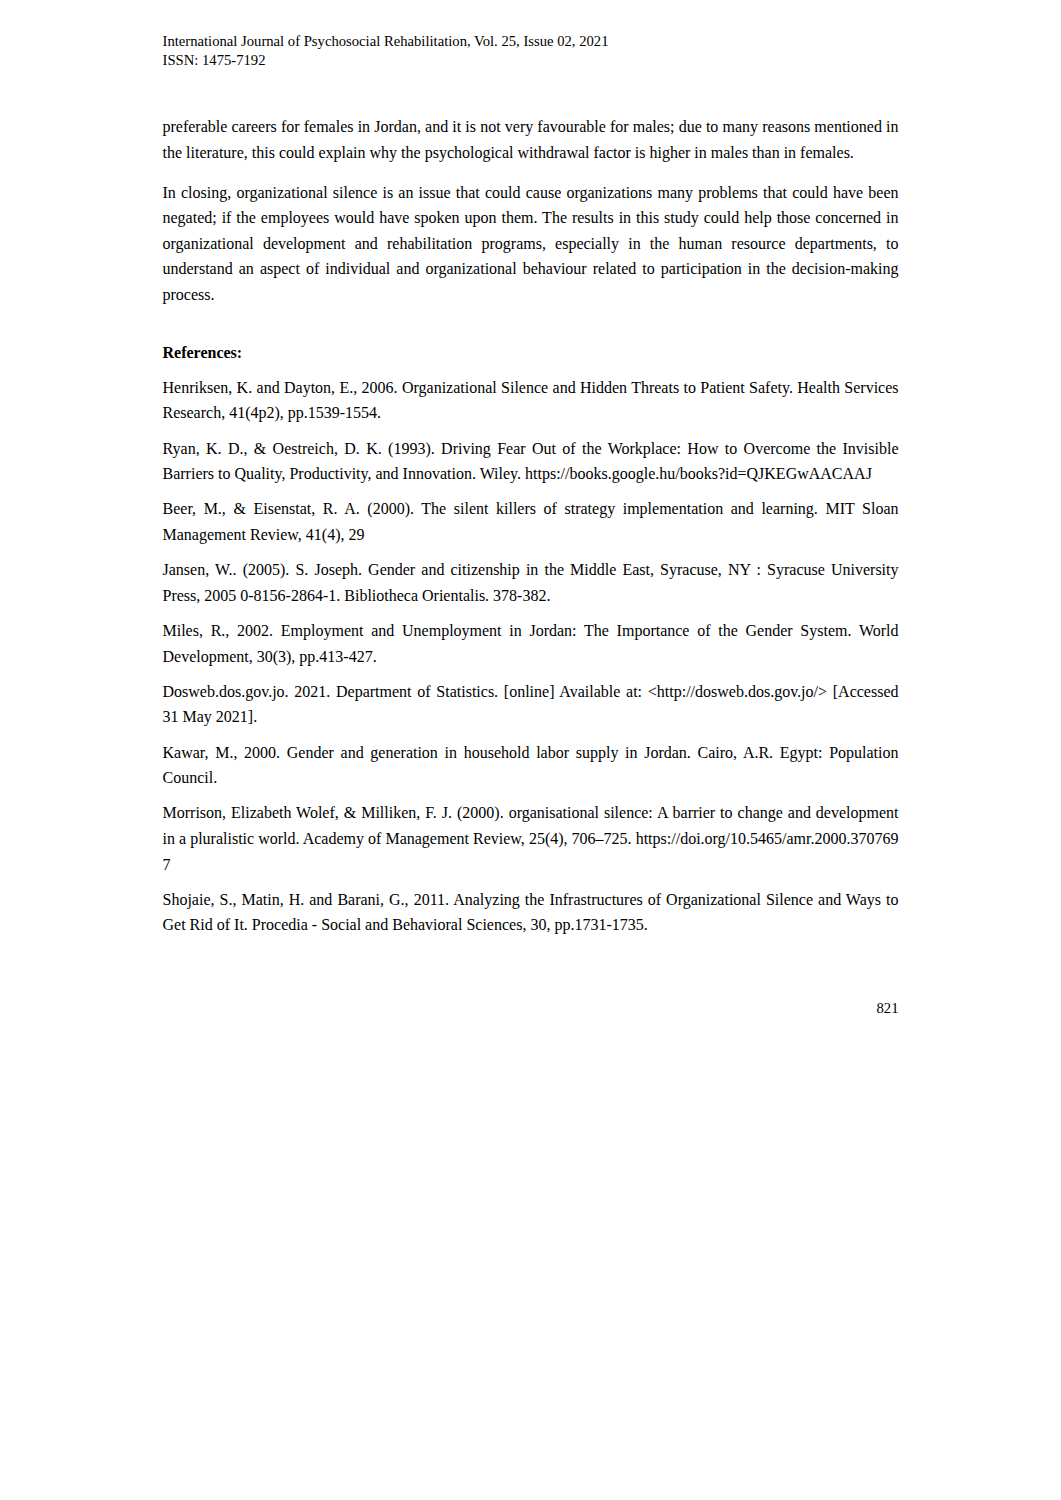International Journal of Psychosocial Rehabilitation, Vol. 25, Issue 02, 2021
ISSN: 1475-7192
preferable careers for females in Jordan, and it is not very favourable for males; due to many reasons mentioned in the literature, this could explain why the psychological withdrawal factor is higher in males than in females.
In closing, organizational silence is an issue that could cause organizations many problems that could have been negated; if the employees would have spoken upon them. The results in this study could help those concerned in organizational development and rehabilitation programs, especially in the human resource departments, to understand an aspect of individual and organizational behaviour related to participation in the decision-making process.
References:
Henriksen, K. and Dayton, E., 2006. Organizational Silence and Hidden Threats to Patient Safety. Health Services Research, 41(4p2), pp.1539-1554.
Ryan, K. D., & Oestreich, D. K. (1993). Driving Fear Out of the Workplace: How to Overcome the Invisible Barriers to Quality, Productivity, and Innovation. Wiley. https://books.google.hu/books?id=QJKEGwAACAAJ
Beer, M., & Eisenstat, R. A. (2000). The silent killers of strategy implementation and learning. MIT Sloan Management Review, 41(4), 29
Jansen, W.. (2005). S. Joseph. Gender and citizenship in the Middle East, Syracuse, NY : Syracuse University Press, 2005 0-8156-2864-1. Bibliotheca Orientalis. 378-382.
Miles, R., 2002. Employment and Unemployment in Jordan: The Importance of the Gender System. World Development, 30(3), pp.413-427.
Dosweb.dos.gov.jo. 2021. Department of Statistics. [online] Available at: <http://dosweb.dos.gov.jo/> [Accessed 31 May 2021].
Kawar, M., 2000. Gender and generation in household labor supply in Jordan. Cairo, A.R. Egypt: Population Council.
Morrison, Elizabeth Wolef, & Milliken, F. J. (2000). organisational silence: A barrier to change and development in a pluralistic world. Academy of Management Review, 25(4), 706–725. https://doi.org/10.5465/amr.2000.3707697
Shojaie, S., Matin, H. and Barani, G., 2011. Analyzing the Infrastructures of Organizational Silence and Ways to Get Rid of It. Procedia - Social and Behavioral Sciences, 30, pp.1731-1735.
821